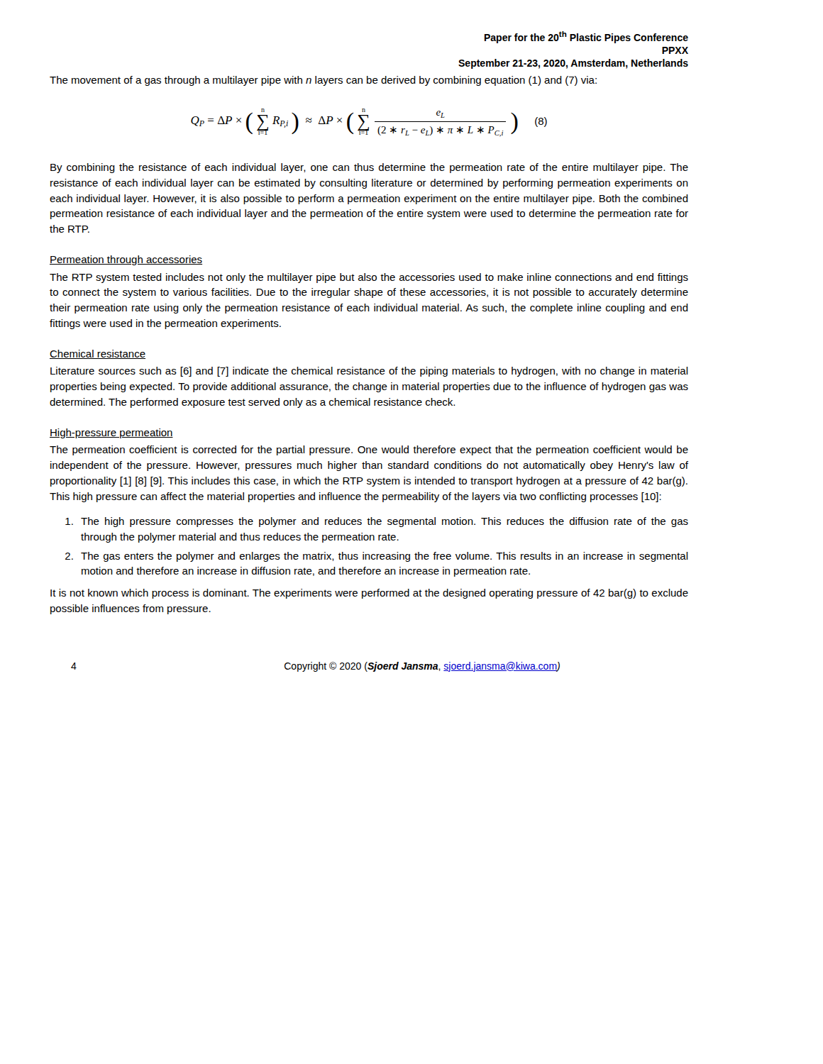Paper for the 20th Plastic Pipes Conference
PPXX
September 21-23, 2020, Amsterdam, Netherlands
The movement of a gas through a multilayer pipe with n layers can be derived by combining equation (1) and (7) via:
QP = ΔP × ( n ∑ i=1 RP,i ) ≈ ΔP × ( n ∑ i=1 eL (2 ∗ rL − eL) ∗ π ∗ L ∗ PC,i ) (8)
By combining the resistance of each individual layer, one can thus determine the permeation rate of the entire multilayer pipe. The resistance of each individual layer can be estimated by consulting literature or determined by performing permeation experiments on each individual layer. However, it is also possible to perform a permeation experiment on the entire multilayer pipe. Both the combined permeation resistance of each individual layer and the permeation of the entire system were used to determine the permeation rate for the RTP.
Permeation through accessories
The RTP system tested includes not only the multilayer pipe but also the accessories used to make inline connections and end fittings to connect the system to various facilities. Due to the irregular shape of these accessories, it is not possible to accurately determine their permeation rate using only the permeation resistance of each individual material. As such, the complete inline coupling and end fittings were used in the permeation experiments.
Chemical resistance
Literature sources such as [6] and [7] indicate the chemical resistance of the piping materials to hydrogen, with no change in material properties being expected. To provide additional assurance, the change in material properties due to the influence of hydrogen gas was determined. The performed exposure test served only as a chemical resistance check.
High-pressure permeation
The permeation coefficient is corrected for the partial pressure. One would therefore expect that the permeation coefficient would be independent of the pressure. However, pressures much higher than standard conditions do not automatically obey Henry's law of proportionality [1] [8] [9]. This includes this case, in which the RTP system is intended to transport hydrogen at a pressure of 42 bar(g). This high pressure can affect the material properties and influence the permeability of the layers via two conflicting processes [10]:
The high pressure compresses the polymer and reduces the segmental motion. This reduces the diffusion rate of the gas through the polymer material and thus reduces the permeation rate.
The gas enters the polymer and enlarges the matrix, thus increasing the free volume. This results in an increase in segmental motion and therefore an increase in diffusion rate, and therefore an increase in permeation rate.
It is not known which process is dominant. The experiments were performed at the designed operating pressure of 42 bar(g) to exclude possible influences from pressure.
4
Copyright © 2020 (Sjoerd Jansma, sjoerd.jansma@kiwa.com)